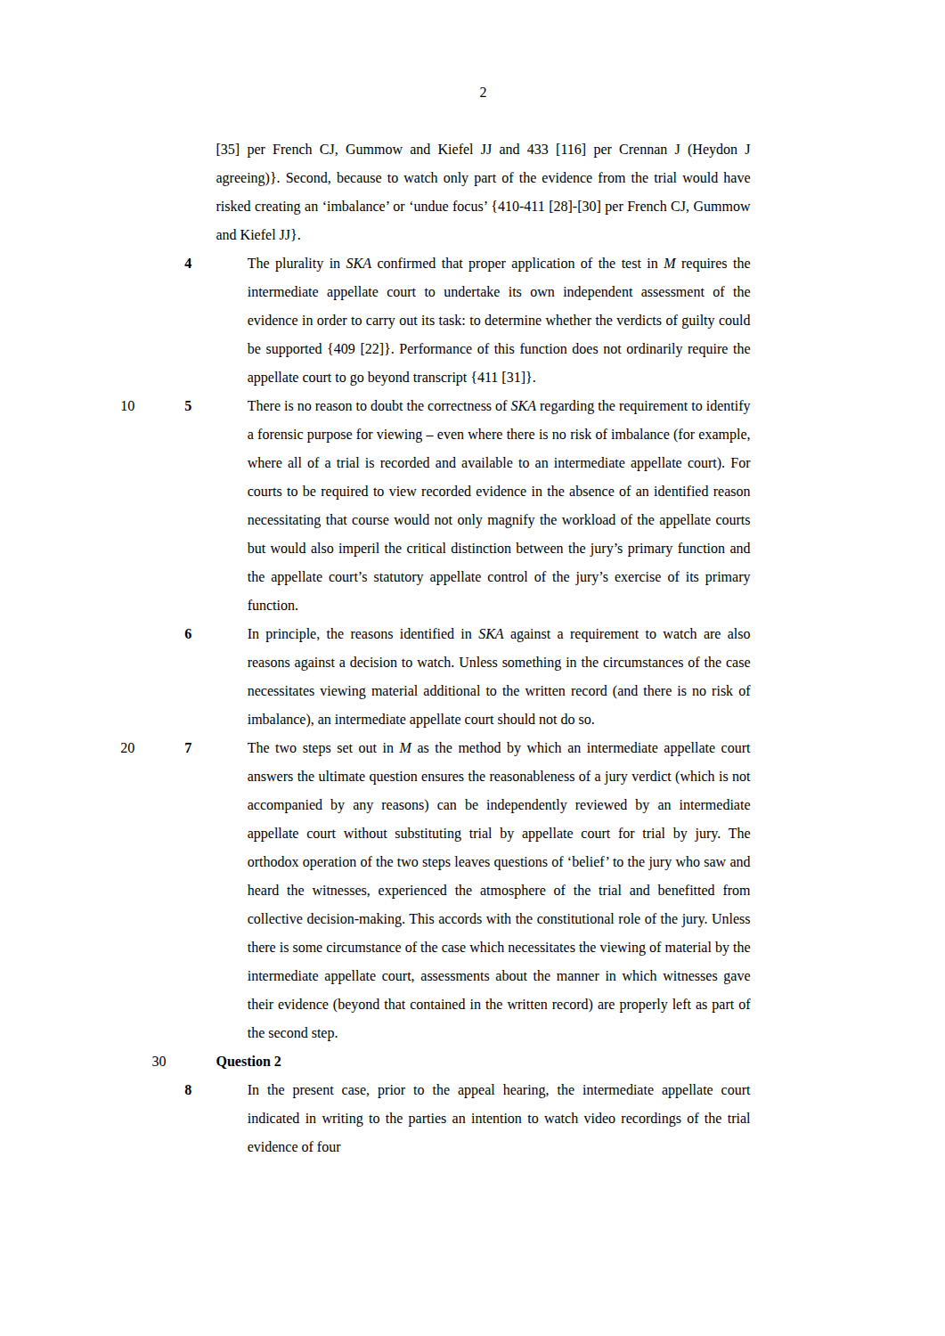2
[35] per French CJ, Gummow and Kiefel JJ and 433 [116] per Crennan J (Heydon J agreeing)}. Second, because to watch only part of the evidence from the trial would have risked creating an ‘imbalance’ or ‘undue focus’ {410-411 [28]-[30] per French CJ, Gummow and Kiefel JJ}.
4 The plurality in SKA confirmed that proper application of the test in M requires the intermediate appellate court to undertake its own independent assessment of the evidence in order to carry out its task: to determine whether the verdicts of guilty could be supported {409 [22]}. Performance of this function does not ordinarily require the appellate court to go beyond transcript {411 [31]}.
105 There is no reason to doubt the correctness of SKA regarding the requirement to identify a forensic purpose for viewing – even where there is no risk of imbalance (for example, where all of a trial is recorded and available to an intermediate appellate court). For courts to be required to view recorded evidence in the absence of an identified reason necessitating that course would not only magnify the workload of the appellate courts but would also imperil the critical distinction between the jury’s primary function and the appellate court’s statutory appellate control of the jury’s exercise of its primary function.
6 In principle, the reasons identified in SKA against a requirement to watch are also reasons against a decision to watch. Unless something in the circumstances of the case necessitates viewing material additional to the written record (and there is no risk of imbalance), an intermediate appellate court should not do so.
207 The two steps set out in M as the method by which an intermediate appellate court answers the ultimate question ensures the reasonableness of a jury verdict (which is not accompanied by any reasons) can be independently reviewed by an intermediate appellate court without substituting trial by appellate court for trial by jury. The orthodox operation of the two steps leaves questions of ‘belief’ to the jury who saw and heard the witnesses, experienced the atmosphere of the trial and benefitted from collective decision-making. This accords with the constitutional role of the jury. Unless there is some circumstance of the case which necessitates the viewing of material by the intermediate appellate court, assessments about the manner in which witnesses gave their evidence (beyond that contained in the written record) are properly left as part of the second step.
30 Question 2
8 In the present case, prior to the appeal hearing, the intermediate appellate court indicated in writing to the parties an intention to watch video recordings of the trial evidence of four